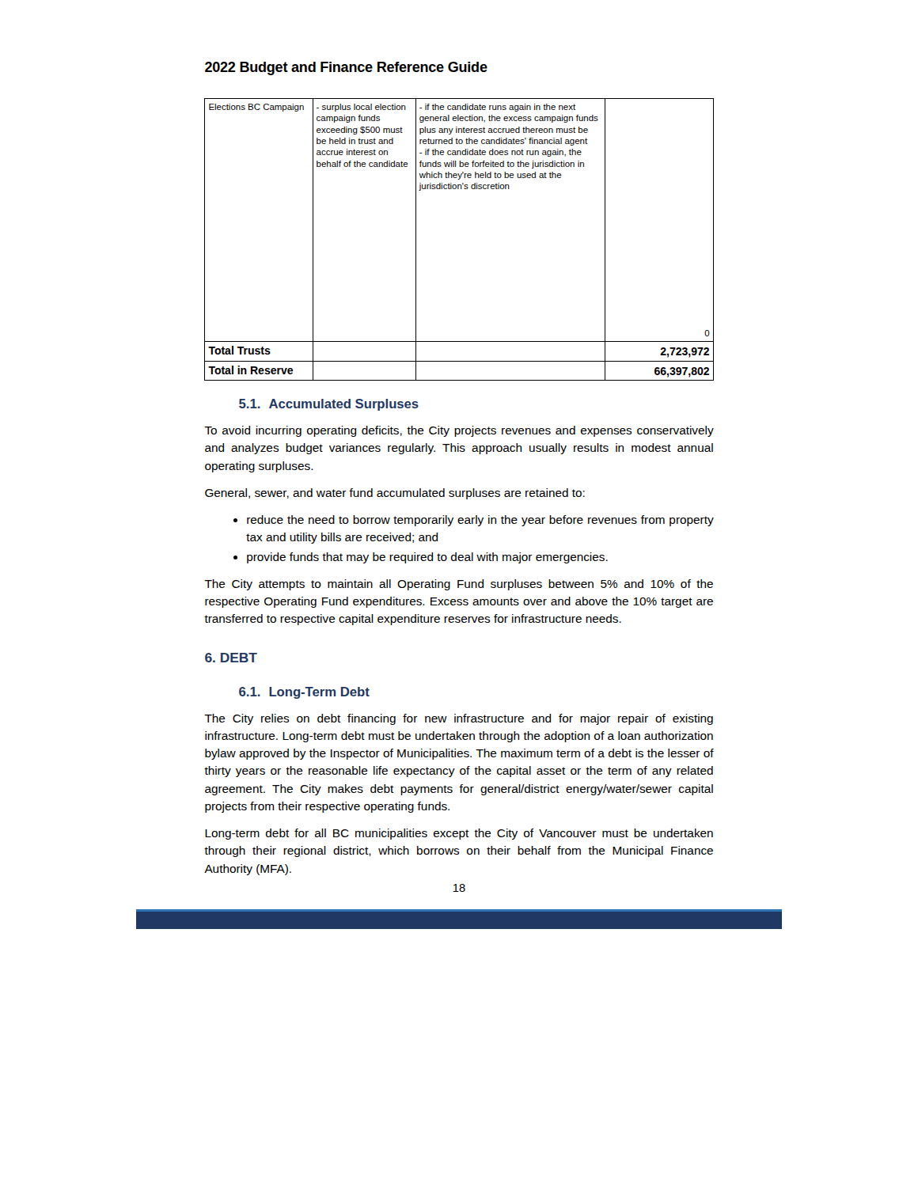2022 Budget and Finance Reference Guide
| Elections BC Campaign | - surplus local election campaign funds exceeding $500 must be held in trust and accrue interest on behalf of the candidate | - if the candidate runs again in the next general election, the excess campaign funds plus any interest accrued thereon must be returned to the candidates' financial agent - if the candidate does not run again, the funds will be forfeited to the jurisdiction in which they're held to be used at the jurisdiction's discretion | 0 |
| Total Trusts | | | 2,723,972 |
| Total in Reserve | | | 66,397,802 |
5.1. Accumulated Surpluses
To avoid incurring operating deficits, the City projects revenues and expenses conservatively and analyzes budget variances regularly. This approach usually results in modest annual operating surpluses.
General, sewer, and water fund accumulated surpluses are retained to:
reduce the need to borrow temporarily early in the year before revenues from property tax and utility bills are received; and
provide funds that may be required to deal with major emergencies.
The City attempts to maintain all Operating Fund surpluses between 5% and 10% of the respective Operating Fund expenditures. Excess amounts over and above the 10% target are transferred to respective capital expenditure reserves for infrastructure needs.
6. DEBT
6.1. Long-Term Debt
The City relies on debt financing for new infrastructure and for major repair of existing infrastructure. Long-term debt must be undertaken through the adoption of a loan authorization bylaw approved by the Inspector of Municipalities. The maximum term of a debt is the lesser of thirty years or the reasonable life expectancy of the capital asset or the term of any related agreement. The City makes debt payments for general/district energy/water/sewer capital projects from their respective operating funds.
Long-term debt for all BC municipalities except the City of Vancouver must be undertaken through their regional district, which borrows on their behalf from the Municipal Finance Authority (MFA).
18